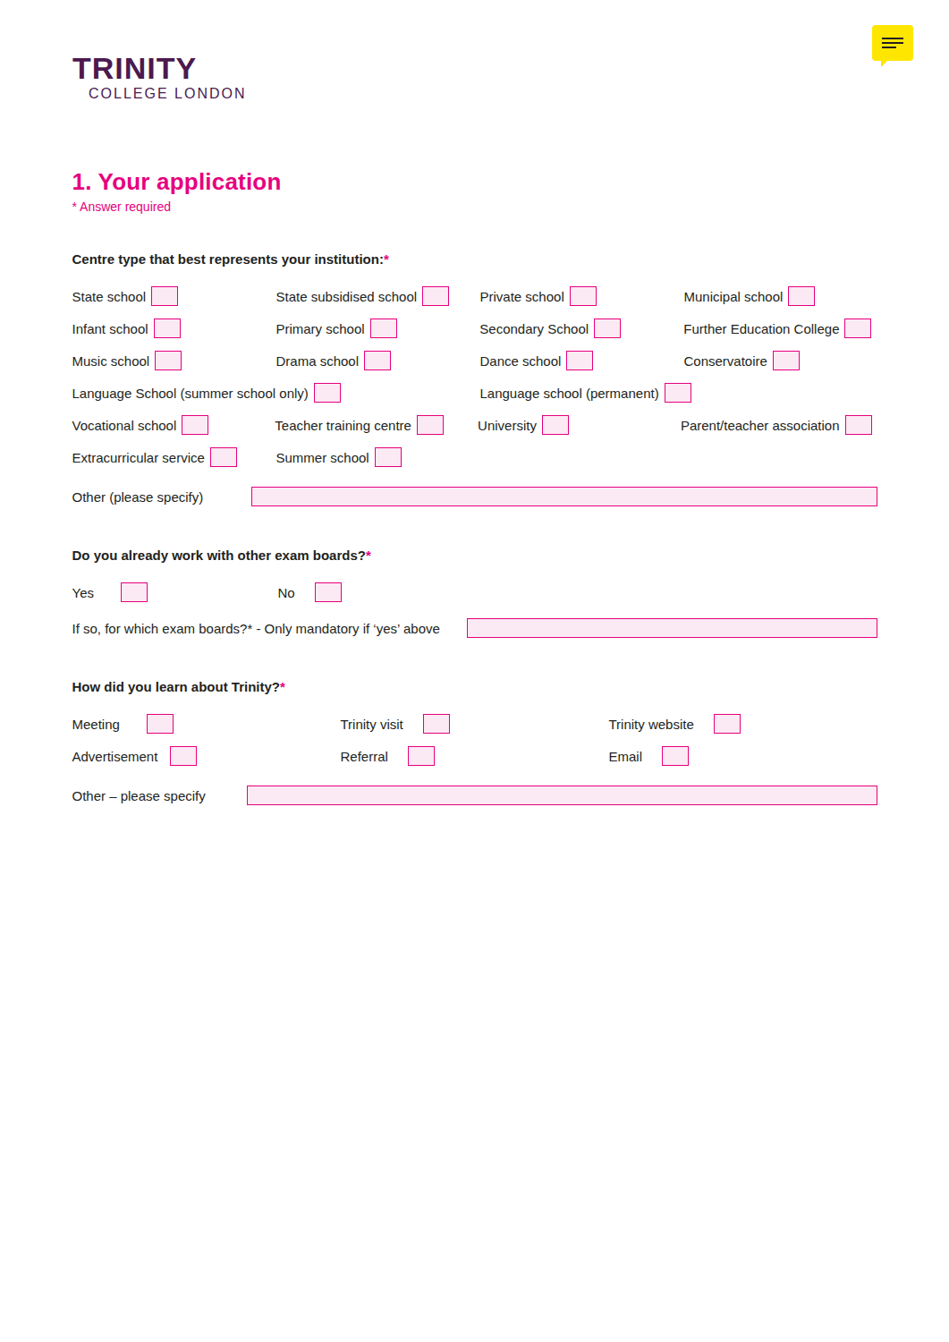TRINITY COLLEGE LONDON
1. Your application
* Answer required
Centre type that best represents your institution:*
State school
State subsidised school
Private school
Municipal school
Infant school
Primary school
Secondary School
Further Education College
Music school
Drama school
Dance school
Conservatoire
Language School (summer school only)
Language school (permanent)
Vocational school
Teacher training centre
University
Parent/teacher association
Extracurricular service
Summer school
Other (please specify)
Do you already work with other exam boards?*
Yes
No
If so, for which exam boards?* - Only mandatory if ‘yes’ above
How did you learn about Trinity?*
Meeting
Trinity visit
Trinity website
Advertisement
Referral
Email
Other – please specify